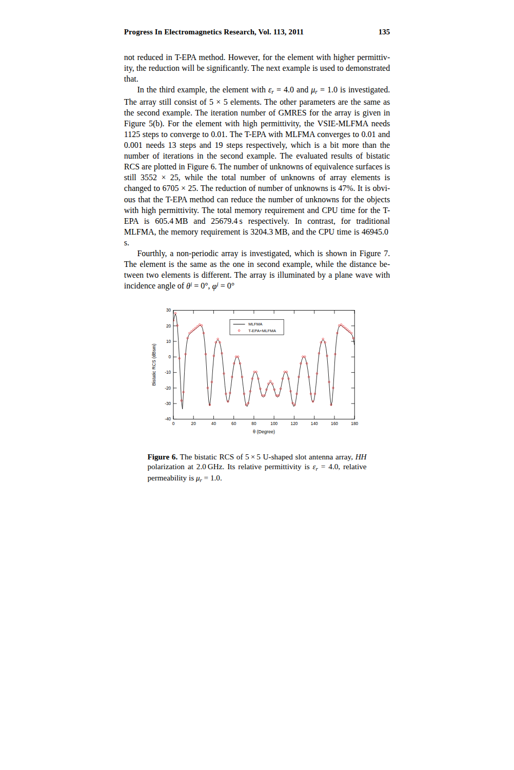Progress In Electromagnetics Research, Vol. 113, 2011 135
not reduced in T-EPA method. However, for the element with higher permittivity, the reduction will be significantly. The next example is used to demonstrated that.
In the third example, the element with εr = 4.0 and μr = 1.0 is investigated. The array still consist of 5 × 5 elements. The other parameters are the same as the second example. The iteration number of GMRES for the array is given in Figure 5(b). For the element with high permittivity, the VSIE-MLFMA needs 1125 steps to converge to 0.01. The T-EPA with MLFMA converges to 0.01 and 0.001 needs 13 steps and 19 steps respectively, which is a bit more than the number of iterations in the second example. The evaluated results of bistatic RCS are plotted in Figure 6. The number of unknowns of equivalence surfaces is still 3552 × 25, while the total number of unknowns of array elements is changed to 6705 × 25. The reduction of number of unknowns is 47%. It is obvious that the T-EPA method can reduce the number of unknowns for the objects with high permittivity. The total memory requirement and CPU time for the T-EPA is 605.4 MB and 25679.4 s respectively. In contrast, for traditional MLFMA, the memory requirement is 3204.3 MB, and the CPU time is 46945.0 s.
Fourthly, a non-periodic array is investigated, which is shown in Figure 7. The element is the same as the one in second example, while the distance between two elements is different. The array is illuminated by a plane wave with incidence angle of θi = 0°, φi = 0°
30 20 10 0 -10 -20 -30 -40 0 20 40 60 80 100 120 140 160 180 θ (Degree) Bistatic RCS (dBsm) MLFMA T-EPA+MLFMA
Figure 6. The bistatic RCS of 5 × 5 U-shaped slot antenna array, HH polarization at 2.0 GHz. Its relative permittivity is εr = 4.0, relative permeability is μr = 1.0.